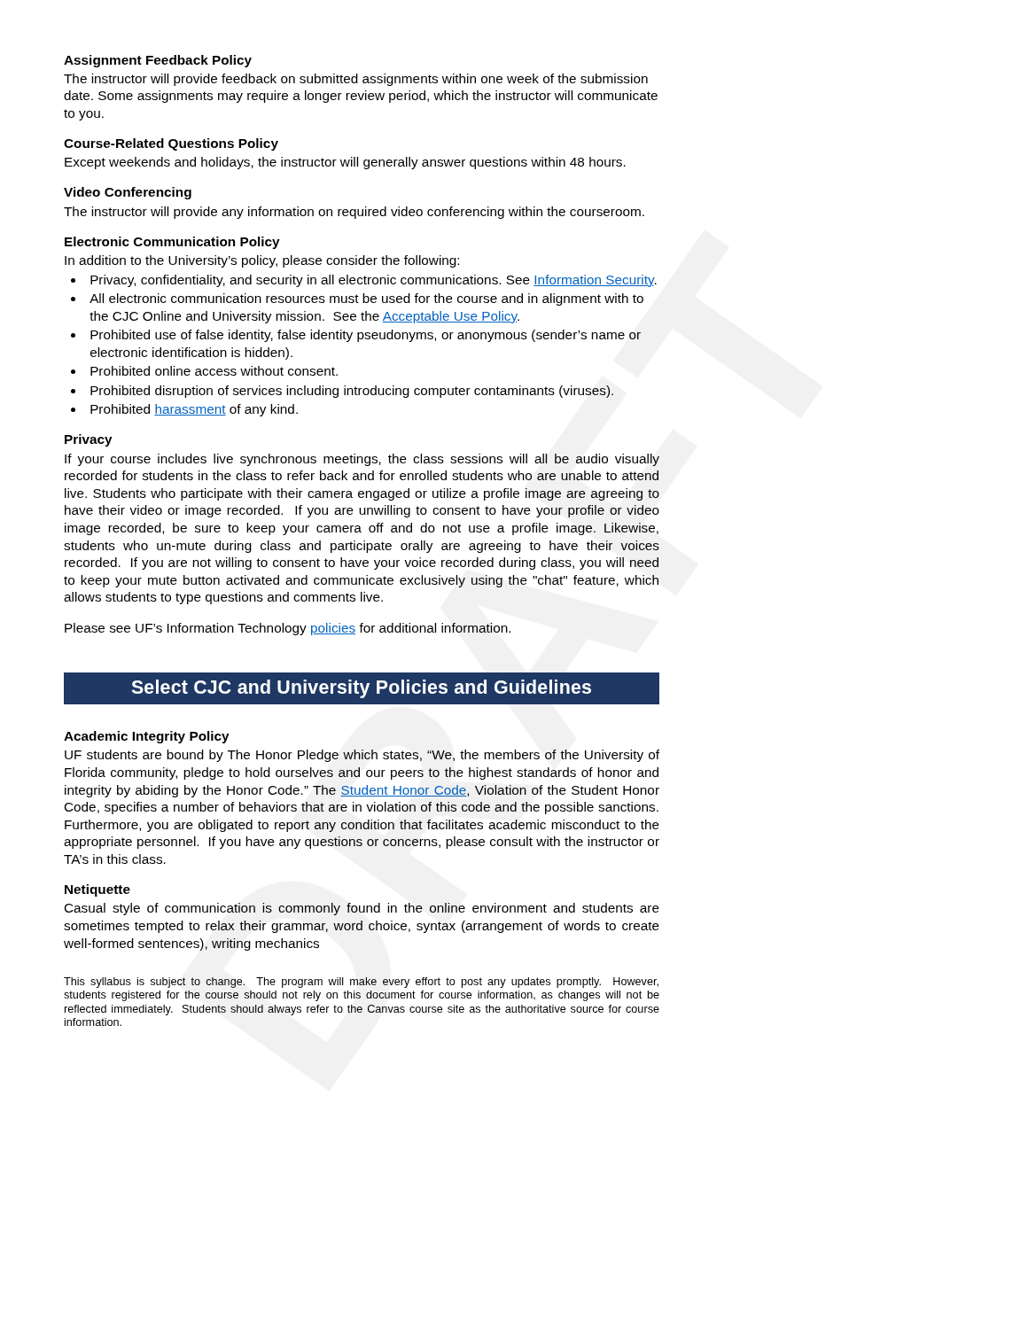DRAFT
Assignment Feedback Policy
The instructor will provide feedback on submitted assignments within one week of the submission date. Some assignments may require a longer review period, which the instructor will communicate to you.
Course-Related Questions Policy
Except weekends and holidays, the instructor will generally answer questions within 48 hours.
Video Conferencing
The instructor will provide any information on required video conferencing within the courseroom.
Electronic Communication Policy
In addition to the University’s policy, please consider the following:
Privacy, confidentiality, and security in all electronic communications. See Information Security.
All electronic communication resources must be used for the course and in alignment with to the CJC Online and University mission. See the Acceptable Use Policy.
Prohibited use of false identity, false identity pseudonyms, or anonymous (sender’s name or electronic identification is hidden).
Prohibited online access without consent.
Prohibited disruption of services including introducing computer contaminants (viruses).
Prohibited harassment of any kind.
Privacy
If your course includes live synchronous meetings, the class sessions will all be audio visually recorded for students in the class to refer back and for enrolled students who are unable to attend live. Students who participate with their camera engaged or utilize a profile image are agreeing to have their video or image recorded. If you are unwilling to consent to have your profile or video image recorded, be sure to keep your camera off and do not use a profile image. Likewise, students who un-mute during class and participate orally are agreeing to have their voices recorded. If you are not willing to consent to have your voice recorded during class, you will need to keep your mute button activated and communicate exclusively using the "chat" feature, which allows students to type questions and comments live.
Please see UF’s Information Technology policies for additional information.
Select CJC and University Policies and Guidelines
Academic Integrity Policy
UF students are bound by The Honor Pledge which states, “We, the members of the University of Florida community, pledge to hold ourselves and our peers to the highest standards of honor and integrity by abiding by the Honor Code.” The Student Honor Code, Violation of the Student Honor Code, specifies a number of behaviors that are in violation of this code and the possible sanctions. Furthermore, you are obligated to report any condition that facilitates academic misconduct to the appropriate personnel. If you have any questions or concerns, please consult with the instructor or TA’s in this class.
Netiquette
Casual style of communication is commonly found in the online environment and students are sometimes tempted to relax their grammar, word choice, syntax (arrangement of words to create well-formed sentences), writing mechanics
This syllabus is subject to change. The program will make every effort to post any updates promptly. However, students registered for the course should not rely on this document for course information, as changes will not be reflected immediately. Students should always refer to the Canvas course site as the authoritative source for course information.